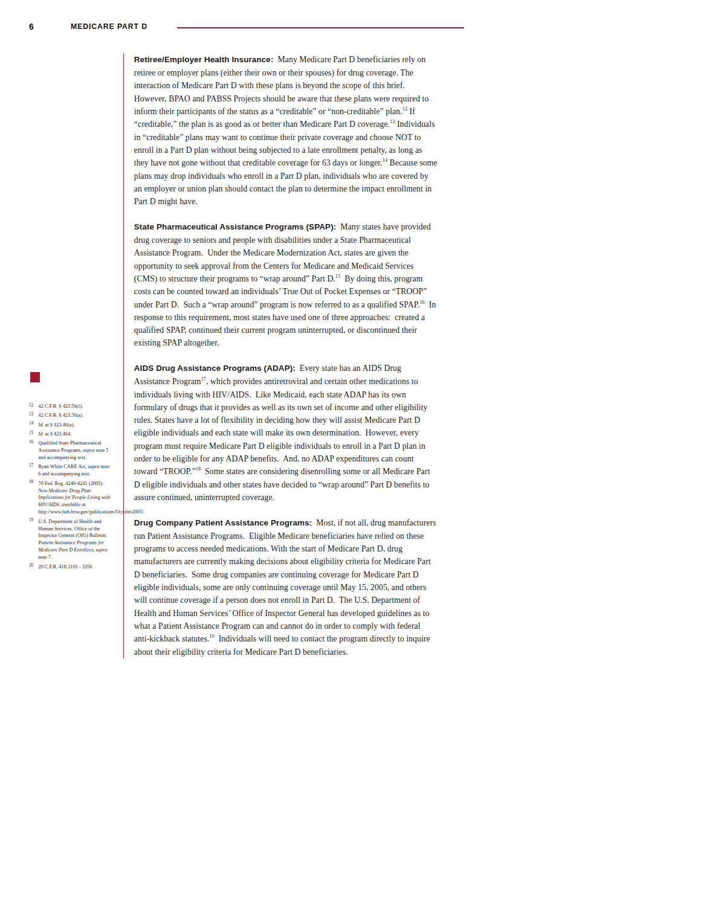6 MEDICARE PART D
1242 C.F.R. § 423.56(f).
1342 C.F.R. § 423.56(a).
14 Id. at § 423.46(a).
15 Id. at § 423.464.
16 Qualified State Pharmaceutical Assistance Programs, supra note 5 and accompanying text.
17 Ryan White CARE Act, supra note 6 and accompanying text.
1870 Fed. Reg. 4240-4241 (2005). New Medicare Drug Plan: Implications for People Living with HIV/AIDS, available at http://www.hab.hrsa.gov/publications/October2005/.
19 U.S. Department of Health and Human Services, Office of the Inspector General (OIG) Bulletin: Patient Assistance Programs for Medicare Part D Enrollees, supra note 7.
2020 C.F.R. 418.3101 - 3350.
Retiree/Employer Health Insurance: Many Medicare Part D beneficiaries rely on retiree or employer plans (either their own or their spouses) for drug coverage. The interaction of Medicare Part D with these plans is beyond the scope of this brief. However, BPAO and PABSS Projects should be aware that these plans were required to inform their participants of the status as a “creditable” or “non-creditable” plan.12 If “creditable,” the plan is as good as or better than Medicare Part D coverage.13 Individuals in “creditable” plans may want to continue their private coverage and choose NOT to enroll in a Part D plan without being subjected to a late enrollment penalty, as long as they have not gone without that creditable coverage for 63 days or longer.14 Because some plans may drop individuals who enroll in a Part D plan, individuals who are covered by an employer or union plan should contact the plan to determine the impact enrollment in Part D might have.
State Pharmaceutical Assistance Programs (SPAP): Many states have provided drug coverage to seniors and people with disabilities under a State Pharmaceutical Assistance Program. Under the Medicare Modernization Act, states are given the opportunity to seek approval from the Centers for Medicare and Medicaid Services (CMS) to structure their programs to “wrap around” Part D.15 By doing this, program costs can be counted toward an individuals’ True Out of Pocket Expenses or “TROOP” under Part D. Such a “wrap around” program is now referred to as a qualified SPAP.16 In response to this requirement, most states have used one of three approaches: created a qualified SPAP, continued their current program uninterrupted, or discontinued their existing SPAP altogether.
AIDS Drug Assistance Programs (ADAP): Every state has an AIDS Drug Assistance Program17, which provides antiretroviral and certain other medications to individuals living with HIV/AIDS. Like Medicaid, each state ADAP has its own formulary of drugs that it provides as well as its own set of income and other eligibility rules. States have a lot of flexibility in deciding how they will assist Medicare Part D eligible individuals and each state will make its own determination. However, every program must require Medicare Part D eligible individuals to enroll in a Part D plan in order to be eligible for any ADAP benefits. And, no ADAP expenditures can count toward “TROOP.”18 Some states are considering disenrolling some or all Medicare Part D eligible individuals and other states have decided to “wrap around” Part D benefits to assure continued, uninterrupted coverage.
Drug Company Patient Assistance Programs: Most, if not all, drug manufacturers run Patient Assistance Programs. Eligible Medicare beneficiaries have relied on these programs to access needed medications. With the start of Medicare Part D, drug manufacturers are currently making decisions about eligibility criteria for Medicare Part D beneficiaries. Some drug companies are continuing coverage for Medicare Part D eligible individuals, some are only continuing coverage until May 15, 2005, and others will continue coverage if a person does not enroll in Part D. The U.S. Department of Health and Human Services’ Office of Inspector General has developed guidelines as to what a Patient Assistance Program can and cannot do in order to comply with federal anti-kickback statutes.19 Individuals will need to contact the program directly to inquire about their eligibility criteria for Medicare Part D beneficiaries.